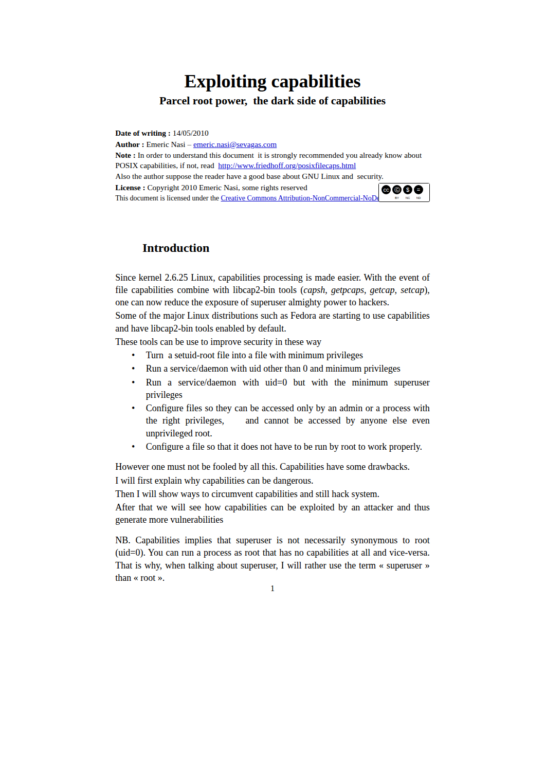Exploiting capabilities
Parcel root power, the dark side of capabilities
Date of writing : 14/05/2010
Author : Emeric Nasi – emeric.nasi@sevagas.com
Note : In order to understand this document it is strongly recommended you already know about POSIX capabilities, if not, read http://www.friedhoff.org/posixfilecaps.html
Also the author suppose the reader have a good base about GNU Linux and security.
License : Copyright 2010 Emeric Nasi, some rights reserved
This document is licensed under the Creative Commons Attribution-NonCommercial-NoDerivs 3.0 License.
cc Ⓒ $ = BY NC ND
Introduction
Since kernel 2.6.25 Linux, capabilities processing is made easier. With the event of file capabilities combine with libcap2-bin tools (capsh, getpcaps, getcap, setcap), one can now reduce the exposure of superuser almighty power to hackers.
Some of the major Linux distributions such as Fedora are starting to use capabilities and have libcap2-bin tools enabled by default.
These tools can be use to improve security in these way
Turn a setuid-root file into a file with minimum privileges
Run a service/daemon with uid other than 0 and minimum privileges
Run a service/daemon with uid=0 but with the minimum superuser privileges
Configure files so they can be accessed only by an admin or a process with the right privileges, and cannot be accessed by anyone else even unprivileged root.
Configure a file so that it does not have to be run by root to work properly.
However one must not be fooled by all this. Capabilities have some drawbacks.
I will first explain why capabilities can be dangerous.
Then I will show ways to circumvent capabilities and still hack system.
After that we will see how capabilities can be exploited by an attacker and thus generate more vulnerabilities
NB. Capabilities implies that superuser is not necessarily synonymous to root (uid=0). You can run a process as root that has no capabilities at all and vice-versa. That is why, when talking about superuser, I will rather use the term « superuser » than « root ».
1